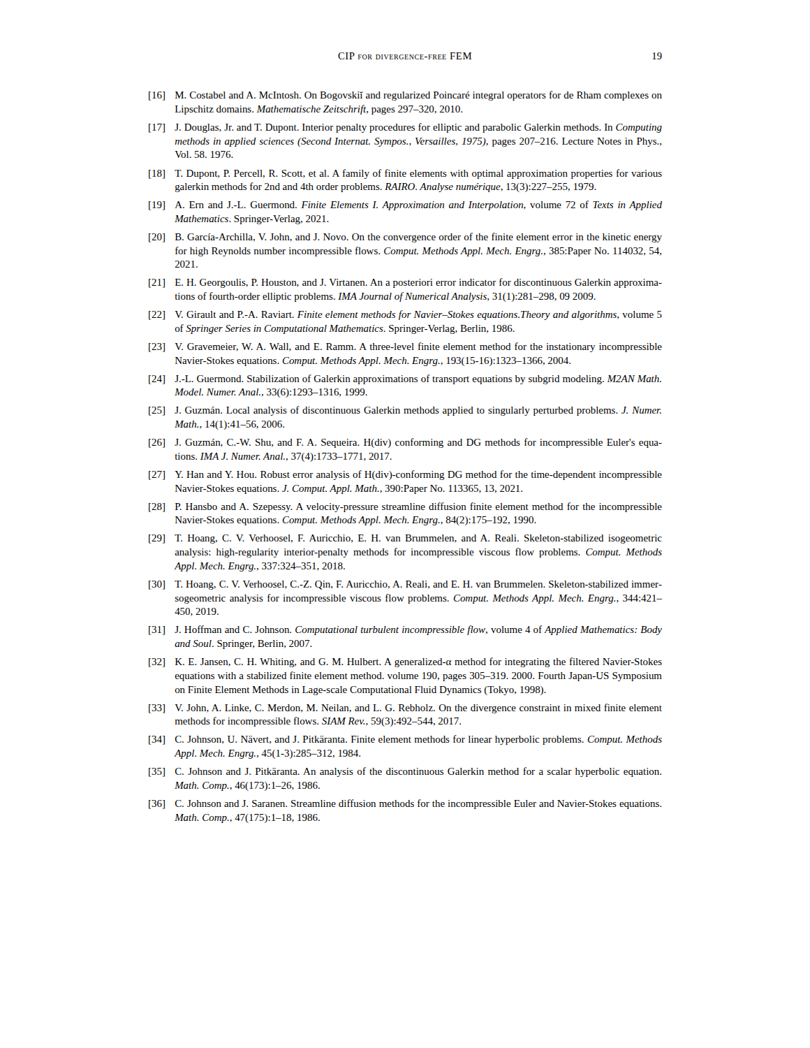CIP for divergence-free FEM 19
[16] M. Costabel and A. McIntosh. On Bogovskiĭ and regularized Poincaré integral operators for de Rham complexes on Lipschitz domains. Mathematische Zeitschrift, pages 297–320, 2010.
[17] J. Douglas, Jr. and T. Dupont. Interior penalty procedures for elliptic and parabolic Galerkin methods. In Computing methods in applied sciences (Second Internat. Sympos., Versailles, 1975), pages 207–216. Lecture Notes in Phys., Vol. 58. 1976.
[18] T. Dupont, P. Percell, R. Scott, et al. A family of finite elements with optimal approximation properties for various galerkin methods for 2nd and 4th order problems. RAIRO. Analyse numérique, 13(3):227–255, 1979.
[19] A. Ern and J.-L. Guermond. Finite Elements I. Approximation and Interpolation, volume 72 of Texts in Applied Mathematics. Springer-Verlag, 2021.
[20] B. García-Archilla, V. John, and J. Novo. On the convergence order of the finite element error in the kinetic energy for high Reynolds number incompressible flows. Comput. Methods Appl. Mech. Engrg., 385:Paper No. 114032, 54, 2021.
[21] E. H. Georgoulis, P. Houston, and J. Virtanen. An a posteriori error indicator for discontinuous Galerkin approximations of fourth-order elliptic problems. IMA Journal of Numerical Analysis, 31(1):281–298, 09 2009.
[22] V. Girault and P.-A. Raviart. Finite element methods for Navier–Stokes equations.Theory and algorithms, volume 5 of Springer Series in Computational Mathematics. Springer-Verlag, Berlin, 1986.
[23] V. Gravemeier, W. A. Wall, and E. Ramm. A three-level finite element method for the instationary incompressible Navier-Stokes equations. Comput. Methods Appl. Mech. Engrg., 193(15-16):1323–1366, 2004.
[24] J.-L. Guermond. Stabilization of Galerkin approximations of transport equations by subgrid modeling. M2AN Math. Model. Numer. Anal., 33(6):1293–1316, 1999.
[25] J. Guzmán. Local analysis of discontinuous Galerkin methods applied to singularly perturbed problems. J. Numer. Math., 14(1):41–56, 2006.
[26] J. Guzmán, C.-W. Shu, and F. A. Sequeira. H(div) conforming and DG methods for incompressible Euler's equations. IMA J. Numer. Anal., 37(4):1733–1771, 2017.
[27] Y. Han and Y. Hou. Robust error analysis of H(div)-conforming DG method for the time-dependent incompressible Navier-Stokes equations. J. Comput. Appl. Math., 390:Paper No. 113365, 13, 2021.
[28] P. Hansbo and A. Szepessy. A velocity-pressure streamline diffusion finite element method for the incompressible Navier-Stokes equations. Comput. Methods Appl. Mech. Engrg., 84(2):175–192, 1990.
[29] T. Hoang, C. V. Verhoosel, F. Auricchio, E. H. van Brummelen, and A. Reali. Skeleton-stabilized isogeometric analysis: high-regularity interior-penalty methods for incompressible viscous flow problems. Comput. Methods Appl. Mech. Engrg., 337:324–351, 2018.
[30] T. Hoang, C. V. Verhoosel, C.-Z. Qin, F. Auricchio, A. Reali, and E. H. van Brummelen. Skeleton-stabilized immersogeometric analysis for incompressible viscous flow problems. Comput. Methods Appl. Mech. Engrg., 344:421–450, 2019.
[31] J. Hoffman and C. Johnson. Computational turbulent incompressible flow, volume 4 of Applied Mathematics: Body and Soul. Springer, Berlin, 2007.
[32] K. E. Jansen, C. H. Whiting, and G. M. Hulbert. A generalized-α method for integrating the filtered Navier-Stokes equations with a stabilized finite element method. volume 190, pages 305–319. 2000. Fourth Japan-US Symposium on Finite Element Methods in Lage-scale Computational Fluid Dynamics (Tokyo, 1998).
[33] V. John, A. Linke, C. Merdon, M. Neilan, and L. G. Rebholz. On the divergence constraint in mixed finite element methods for incompressible flows. SIAM Rev., 59(3):492–544, 2017.
[34] C. Johnson, U. Nävert, and J. Pitkäranta. Finite element methods for linear hyperbolic problems. Comput. Methods Appl. Mech. Engrg., 45(1-3):285–312, 1984.
[35] C. Johnson and J. Pitkäranta. An analysis of the discontinuous Galerkin method for a scalar hyperbolic equation. Math. Comp., 46(173):1–26, 1986.
[36] C. Johnson and J. Saranen. Streamline diffusion methods for the incompressible Euler and Navier-Stokes equations. Math. Comp., 47(175):1–18, 1986.